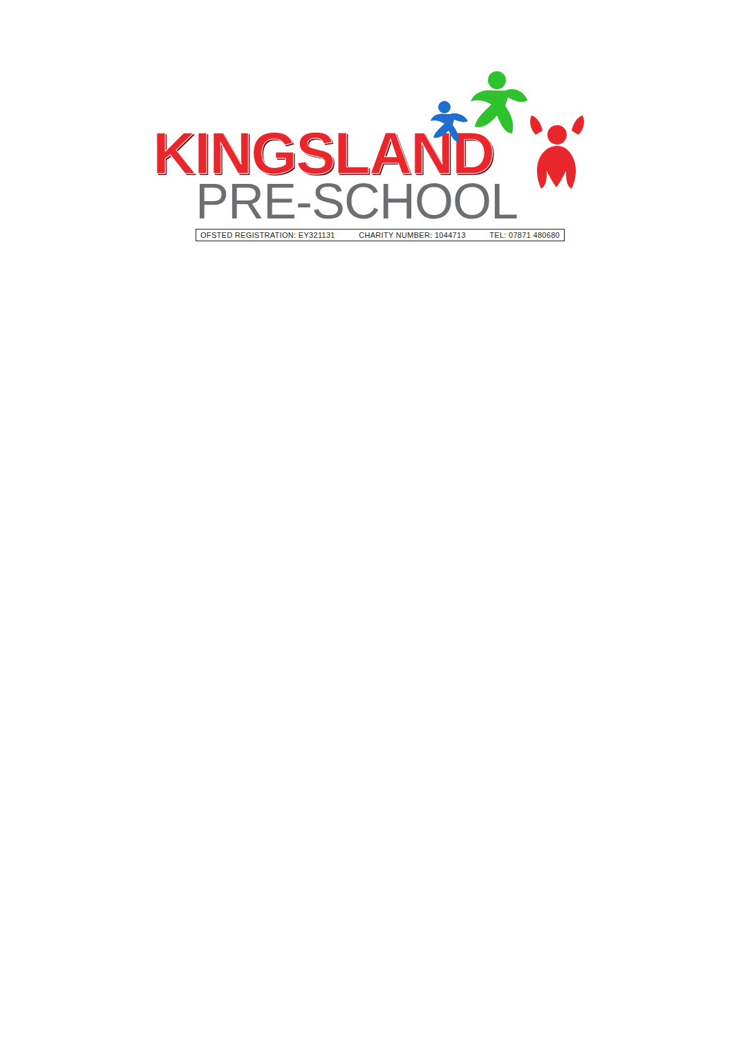KINGSLAND
PRE-SCHOOL
OFSTED REGISTRATION: EY321131 CHARITY NUMBER: 1044713 TEL: 07871 480680